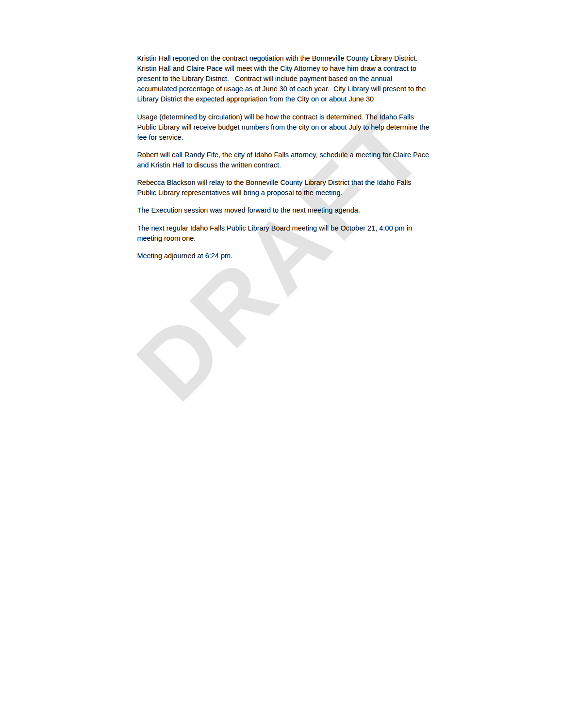DRAFT
Kristin Hall reported on the contract negotiation with the Bonneville County Library District. Kristin Hall and Claire Pace will meet with the City Attorney to have him draw a contract to present to the Library District. Contract will include payment based on the annual accumulated percentage of usage as of June 30 of each year. City Library will present to the Library District the expected appropriation from the City on or about June 30
Usage (determined by circulation) will be how the contract is determined. The Idaho Falls Public Library will receive budget numbers from the city on or about July to help determine the fee for service.
Robert will call Randy Fife, the city of Idaho Falls attorney, schedule a meeting for Claire Pace and Kristin Hall to discuss the written contract.
Rebecca Blackson will relay to the Bonneville County Library District that the Idaho Falls Public Library representatives will bring a proposal to the meeting.
The Execution session was moved forward to the next meeting agenda.
The next regular Idaho Falls Public Library Board meeting will be October 21, 4:00 pm in meeting room one.
Meeting adjourned at 6:24 pm.